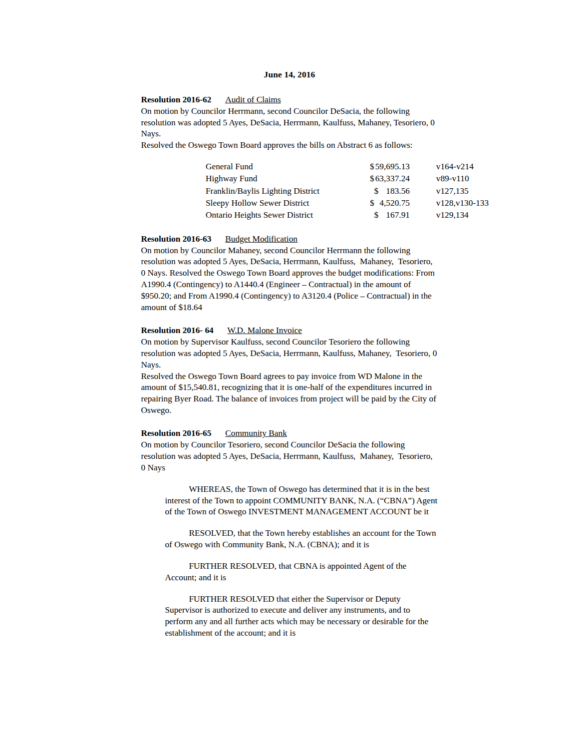June 14, 2016
Resolution 2016-62 Audit of Claims
On motion by Councilor Herrmann, second Councilor DeSacia, the following resolution was adopted 5 Ayes, DeSacia, Herrmann, Kaulfuss, Mahaney, Tesoriero, 0 Nays.
Resolved the Oswego Town Board approves the bills on Abstract 6 as follows:
| General Fund | $ 59,695.13 | v164-v214 |
| Highway Fund | $ 63,337.24 | v89-v110 |
| Franklin/Baylis Lighting District | $ 183.56 | v127,135 |
| Sleepy Hollow Sewer District | $ 4,520.75 | v128,v130-133 |
| Ontario Heights Sewer District | $ 167.91 | v129,134 |
Resolution 2016-63 Budget Modification
On motion by Councilor Mahaney, second Councilor Herrmann the following resolution was adopted 5 Ayes, DeSacia, Herrmann, Kaulfuss, Mahaney, Tesoriero, 0 Nays. Resolved the Oswego Town Board approves the budget modifications: From A1990.4 (Contingency) to A1440.4 (Engineer – Contractual) in the amount of $950.20; and From A1990.4 (Contingency) to A3120.4 (Police – Contractual) in the amount of $18.64
Resolution 2016- 64 W.D. Malone Invoice
On motion by Supervisor Kaulfuss, second Councilor Tesoriero the following resolution was adopted 5 Ayes, DeSacia, Herrmann, Kaulfuss, Mahaney, Tesoriero, 0 Nays.
Resolved the Oswego Town Board agrees to pay invoice from WD Malone in the amount of $15,540.81, recognizing that it is one-half of the expenditures incurred in repairing Byer Road. The balance of invoices from project will be paid by the City of Oswego.
Resolution 2016-65 Community Bank
On motion by Councilor Tesoriero, second Councilor DeSacia the following resolution was adopted 5 Ayes, DeSacia, Herrmann, Kaulfuss, Mahaney, Tesoriero, 0 Nays
WHEREAS, the Town of Oswego has determined that it is in the best interest of the Town to appoint COMMUNITY BANK, N.A. (“CBNA”) Agent of the Town of Oswego INVESTMENT MANAGEMENT ACCOUNT be it
RESOLVED, that the Town hereby establishes an account for the Town of Oswego with Community Bank, N.A. (CBNA); and it is
FURTHER RESOLVED, that CBNA is appointed Agent of the Account; and it is
FURTHER RESOLVED that either the Supervisor or Deputy Supervisor is authorized to execute and deliver any instruments, and to perform any and all further acts which may be necessary or desirable for the establishment of the account; and it is